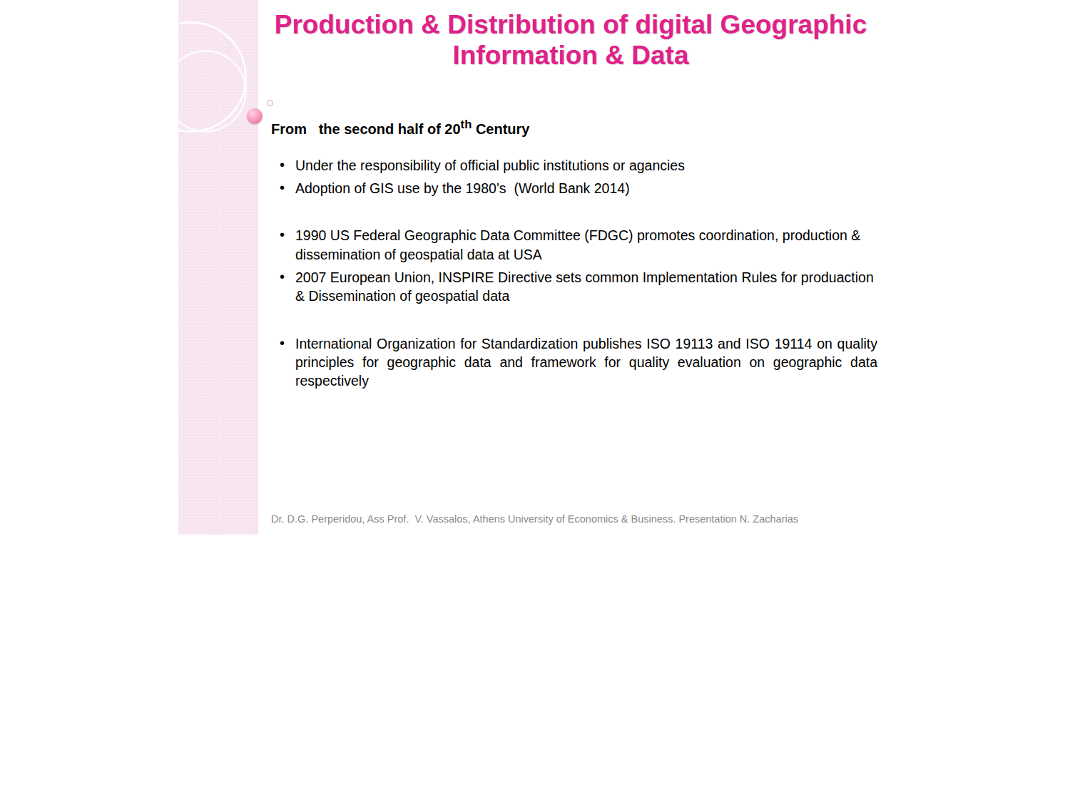Production & Distribution of digital Geographic Information & Data
From the second half of 20th Century
Under the responsibility of official public institutions or agancies
Adoption of GIS use by the 1980’s (World Bank 2014)
1990 US Federal Geographic Data Committee (FDGC) promotes coordination, production & dissemination of geospatial data at USA
2007 European Union, INSPIRE Directive sets common Implementation Rules for produaction & Dissemination of geospatial data
International Organization for Standardization publishes ISO 19113 and ISO 19114 on quality principles for geographic data and framework for quality evaluation on geographic data respectively
Dr. D.G. Perperidou, Ass Prof. V. Vassalos, Athens University of Economics & Business. Presentation N. Zacharias